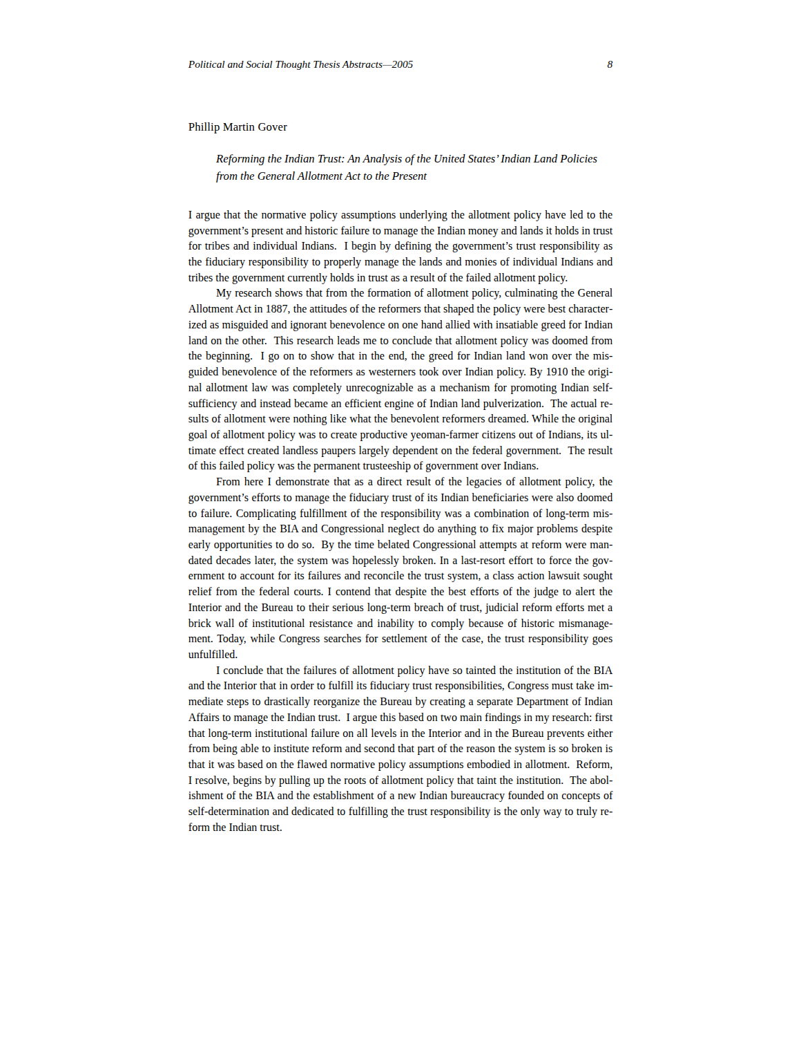Political and Social Thought Thesis Abstracts—2005 8
Phillip Martin Gover
Reforming the Indian Trust: An Analysis of the United States’ Indian Land Policies from the General Allotment Act to the Present
I argue that the normative policy assumptions underlying the allotment policy have led to the government’s present and historic failure to manage the Indian money and lands it holds in trust for tribes and individual Indians. I begin by defining the government’s trust responsibility as the fiduciary responsibility to properly manage the lands and monies of individual Indians and tribes the government currently holds in trust as a result of the failed allotment policy.
My research shows that from the formation of allotment policy, culminating the General Allotment Act in 1887, the attitudes of the reformers that shaped the policy were best characterized as misguided and ignorant benevolence on one hand allied with insatiable greed for Indian land on the other. This research leads me to conclude that allotment policy was doomed from the beginning. I go on to show that in the end, the greed for Indian land won over the misguided benevolence of the reformers as westerners took over Indian policy. By 1910 the original allotment law was completely unrecognizable as a mechanism for promoting Indian self-sufficiency and instead became an efficient engine of Indian land pulverization. The actual results of allotment were nothing like what the benevolent reformers dreamed. While the original goal of allotment policy was to create productive yeoman-farmer citizens out of Indians, its ultimate effect created landless paupers largely dependent on the federal government. The result of this failed policy was the permanent trusteeship of government over Indians.
From here I demonstrate that as a direct result of the legacies of allotment policy, the government’s efforts to manage the fiduciary trust of its Indian beneficiaries were also doomed to failure. Complicating fulfillment of the responsibility was a combination of long-term mismanagement by the BIA and Congressional neglect do anything to fix major problems despite early opportunities to do so. By the time belated Congressional attempts at reform were mandated decades later, the system was hopelessly broken. In a last-resort effort to force the government to account for its failures and reconcile the trust system, a class action lawsuit sought relief from the federal courts. I contend that despite the best efforts of the judge to alert the Interior and the Bureau to their serious long-term breach of trust, judicial reform efforts met a brick wall of institutional resistance and inability to comply because of historic mismanagement. Today, while Congress searches for settlement of the case, the trust responsibility goes unfulfilled.
I conclude that the failures of allotment policy have so tainted the institution of the BIA and the Interior that in order to fulfill its fiduciary trust responsibilities, Congress must take immediate steps to drastically reorganize the Bureau by creating a separate Department of Indian Affairs to manage the Indian trust. I argue this based on two main findings in my research: first that long-term institutional failure on all levels in the Interior and in the Bureau prevents either from being able to institute reform and second that part of the reason the system is so broken is that it was based on the flawed normative policy assumptions embodied in allotment. Reform, I resolve, begins by pulling up the roots of allotment policy that taint the institution. The abolishment of the BIA and the establishment of a new Indian bureaucracy founded on concepts of self-determination and dedicated to fulfilling the trust responsibility is the only way to truly reform the Indian trust.